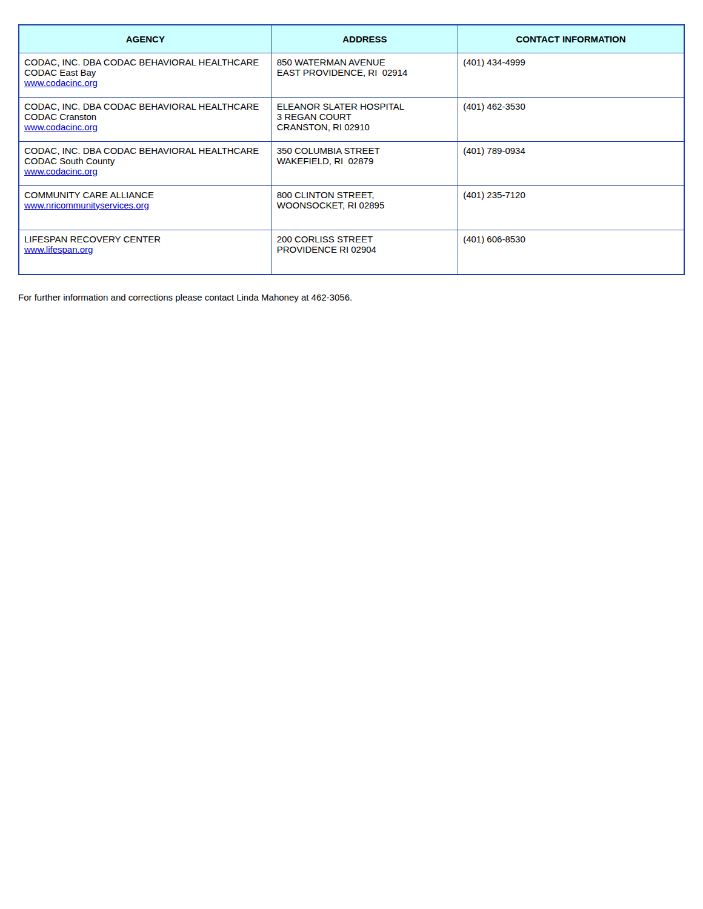| AGENCY | ADDRESS | CONTACT INFORMATION |
| --- | --- | --- |
| CODAC, INC. DBA CODAC BEHAVIORAL HEALTHCARE CODAC East Bay www.codacinc.org | 850 WATERMAN AVENUE EAST PROVIDENCE, RI 02914 | (401) 434-4999 |
| CODAC, INC. DBA CODAC BEHAVIORAL HEALTHCARE CODAC Cranston www.codacinc.org | ELEANOR SLATER HOSPITAL 3 REGAN COURT CRANSTON, RI 02910 | (401) 462-3530 |
| CODAC, INC. DBA CODAC BEHAVIORAL HEALTHCARE CODAC South County www.codacinc.org | 350 COLUMBIA STREET WAKEFIELD, RI 02879 | (401) 789-0934 |
| COMMUNITY CARE ALLIANCE www.nricommunityservices.org | 800 CLINTON STREET, WOONSOCKET, RI 02895 | (401) 235-7120 |
| LIFESPAN RECOVERY CENTER www.lifespan.org | 200 CORLISS STREET PROVIDENCE RI 02904 | (401) 606-8530 |
For further information and corrections please contact Linda Mahoney at 462-3056.